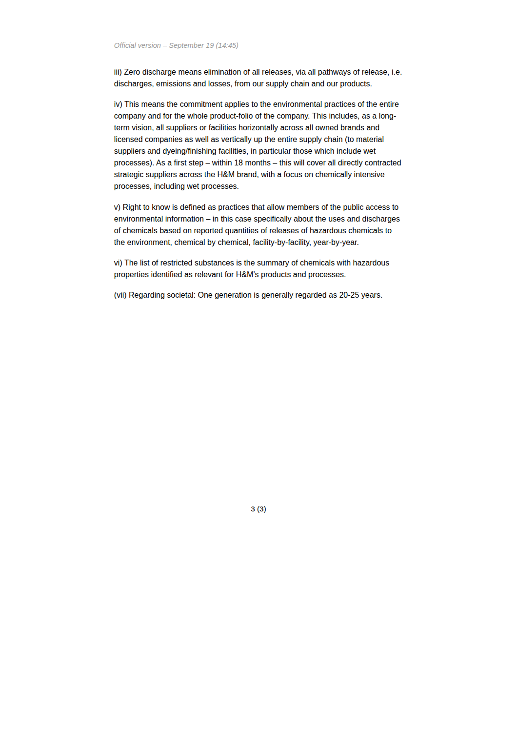Official version – September 19 (14:45)
iii) Zero discharge means elimination of all releases, via all pathways of release, i.e. discharges, emissions and losses, from our supply chain and our products.
iv) This means the commitment applies to the environmental practices of the entire company and for the whole product-folio of the company. This includes, as a long-term vision, all suppliers or facilities horizontally across all owned brands and licensed companies as well as vertically up the entire supply chain (to material suppliers and dyeing/finishing facilities, in particular those which include wet processes). As a first step – within 18 months – this will cover all directly contracted strategic suppliers across the H&M brand, with a focus on chemically intensive processes, including wet processes.
v) Right to know is defined as practices that allow members of the public access to environmental information – in this case specifically about the uses and discharges of chemicals based on reported quantities of releases of hazardous chemicals to the environment, chemical by chemical, facility-by-facility, year-by-year.
vi) The list of restricted substances is the summary of chemicals with hazardous properties identified as relevant for H&M’s products and processes.
(vii) Regarding societal: One generation is generally regarded as 20-25 years.
3 (3)